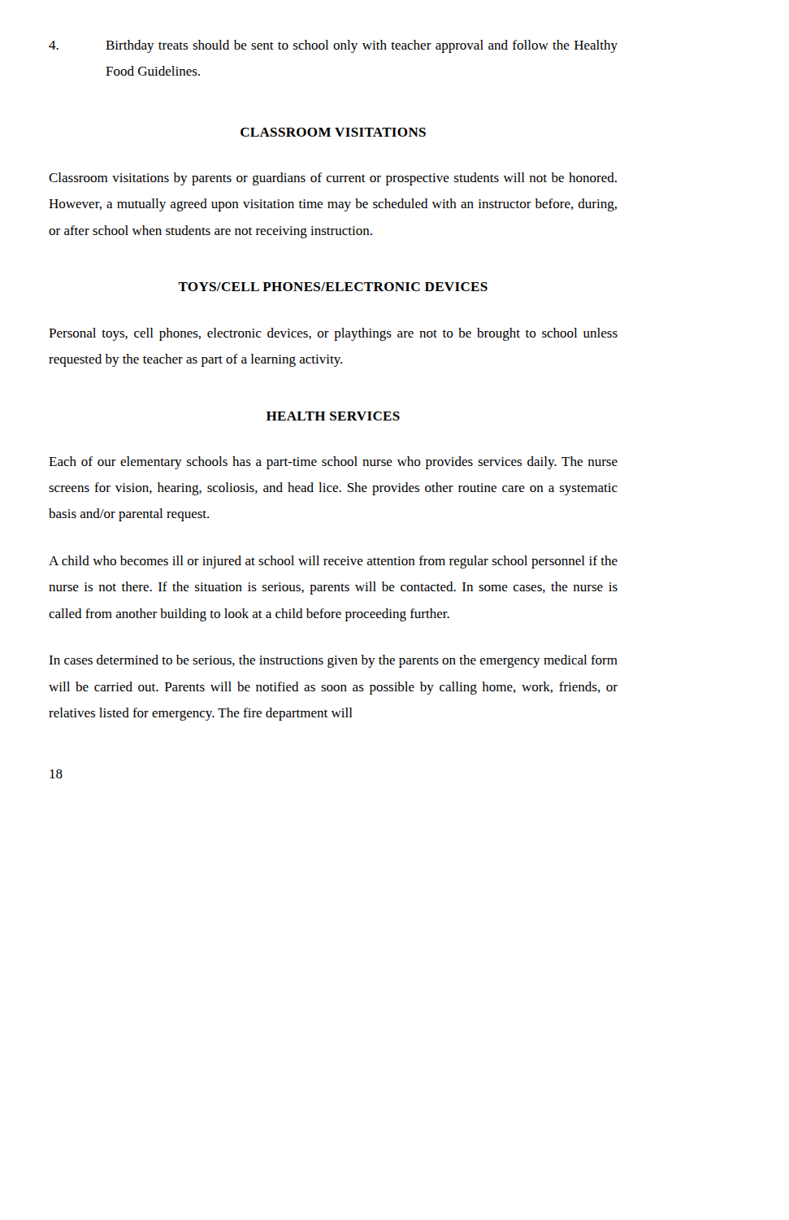4.
Birthday treats should be sent to school only with teacher approval and follow the Healthy Food Guidelines.
Classroom Visitations
Classroom visitations by parents or guardians of current or prospective students will not be honored. However, a mutually agreed upon visitation time may be scheduled with an instructor before, during, or after school when students are not receiving instruction.
Toys/Cell Phones/Electronic Devices
Personal toys, cell phones, electronic devices, or playthings are not to be brought to school unless requested by the teacher as part of a learning activity.
Health Services
Each of our elementary schools has a part-time school nurse who provides services daily. The nurse screens for vision, hearing, scoliosis, and head lice. She provides other routine care on a systematic basis and/or parental request.
A child who becomes ill or injured at school will receive attention from regular school personnel if the nurse is not there. If the situation is serious, parents will be contacted. In some cases, the nurse is called from another building to look at a child before proceeding further.
In cases determined to be serious, the instructions given by the parents on the emergency medical form will be carried out. Parents will be notified as soon as possible by calling home, work, friends, or relatives listed for emergency. The fire department will
18